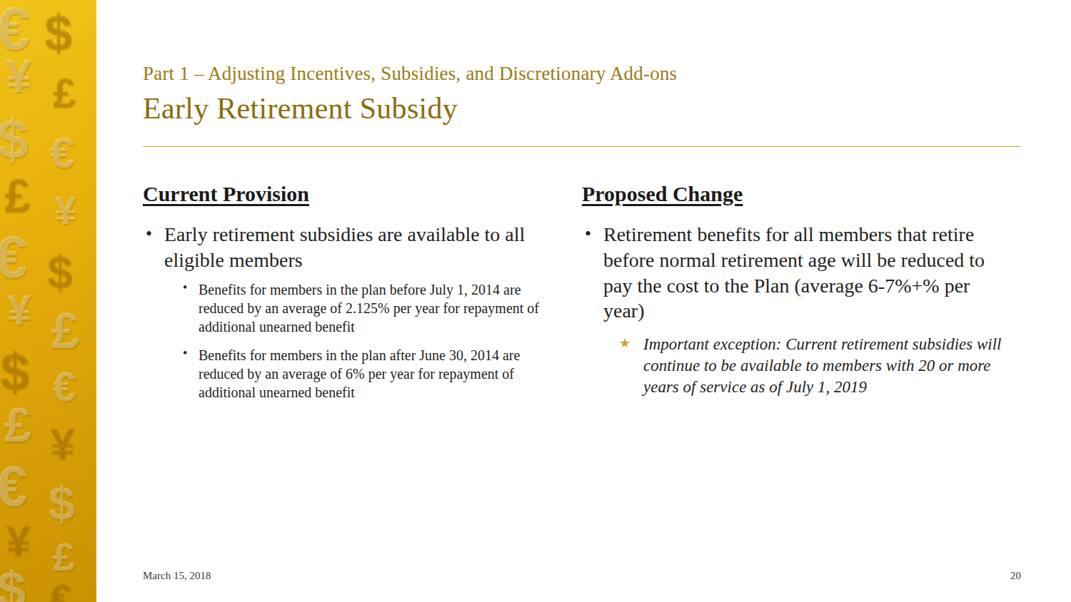€ $ ¥ £ $ € £ ¥ € $ ¥ £ $ € £ ¥ € $ ¥ £ $ €
Part 1 – Adjusting Incentives, Subsidies, and Discretionary Add-ons
Early Retirement Subsidy
Current Provision
Early retirement subsidies are available to all eligible members
Benefits for members in the plan before July 1, 2014 are reduced by an average of 2.125% per year for repayment of additional unearned benefit
Benefits for members in the plan after June 30, 2014 are reduced by an average of 6% per year for repayment of additional unearned benefit
Proposed Change
Retirement benefits for all members that retire before normal retirement age will be reduced to pay the cost to the Plan (average 6-7%+% per year)
Important exception: Current retirement subsidies will continue to be available to members with 20 or more years of service as of July 1, 2019
March 15, 2018
20